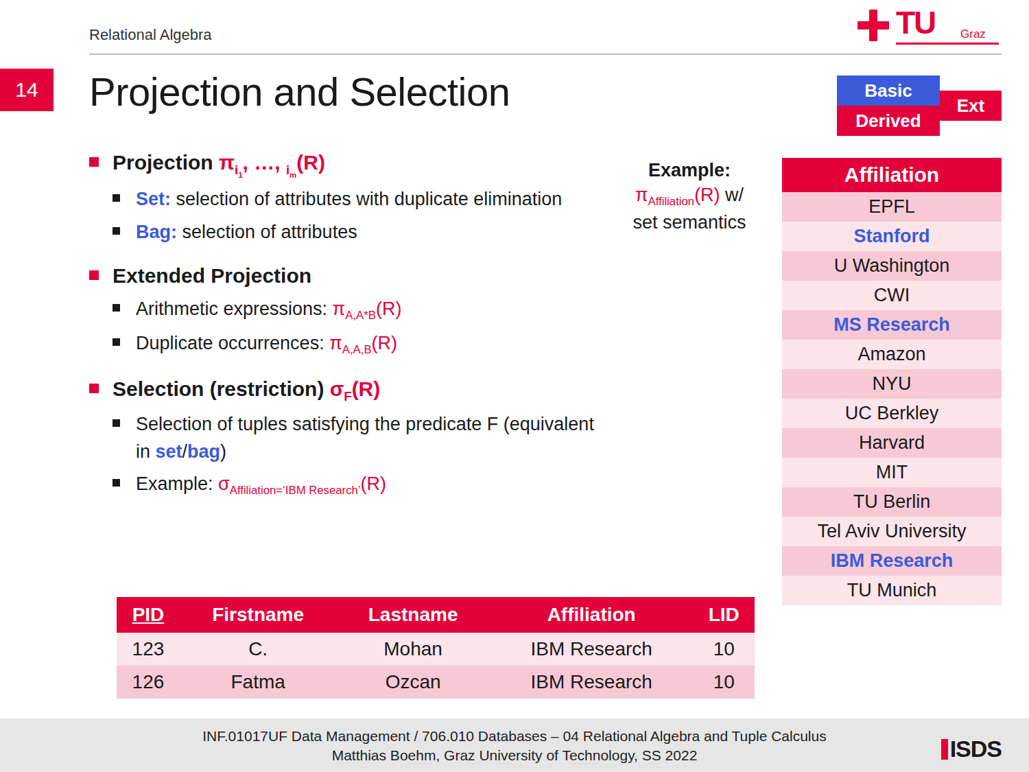Relational Algebra
TU
Graz
14
Projection and Selection
Basic
Derived
Ext
Projection πi1, …, im(R)
Set: selection of attributes with duplicate elimination
Bag: selection of attributes
Extended Projection
Arithmetic expressions: πA,A*B(R)
Duplicate occurrences: πA,A,B(R)
Selection (restriction) σF(R)
Selection of tuples satisfying the predicate F (equivalent in set/bag)
Example: σAffiliation=‘IBM Research’(R)
Example:
πAffiliation(R) w/ set semantics
| Affiliation |
| --- |
| EPFL |
| Stanford |
| U Washington |
| CWI |
| MS Research |
| Amazon |
| NYU |
| UC Berkley |
| Harvard |
| MIT |
| TU Berlin |
| Tel Aviv University |
| IBM Research |
| TU Munich |
| PID | Firstname | Lastname | Affiliation | LID |
| --- | --- | --- | --- | --- |
| 123 | C. | Mohan | IBM Research | 10 |
| 126 | Fatma | Ozcan | IBM Research | 10 |
INF.01017UF Data Management / 706.010 Databases – 04 Relational Algebra and Tuple Calculus
Matthias Boehm, Graz University of Technology, SS 2022
ISDS